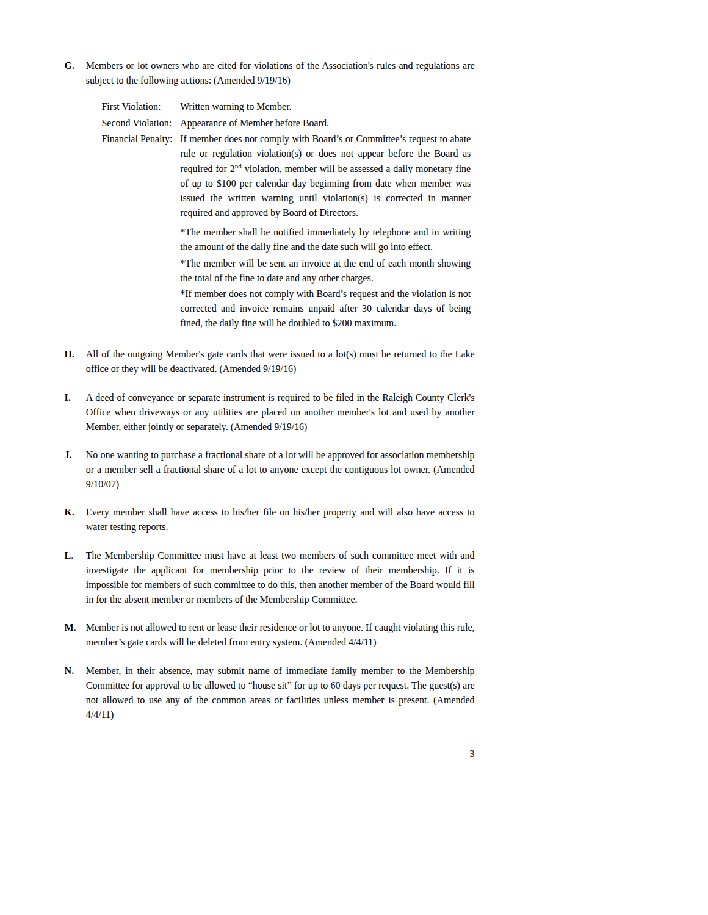G. Members or lot owners who are cited for violations of the Association's rules and regulations are subject to the following actions: (Amended 9/19/16)
| First Violation: | Written warning to Member. |
| Second Violation: | Appearance of Member before Board. |
| Financial Penalty: | If member does not comply with Board’s or Committee’s request to abate rule or regulation violation(s) or does not appear before the Board as required for 2 nd violation, member will be assessed a daily monetary fine of up to $100 per calendar day beginning from date when member was issued the written warning until violation(s) is corrected in manner required and approved by Board of Directors. *The member shall be notified immediately by telephone and in writing the amount of the daily fine and the date such will go into effect. *The member will be sent an invoice at the end of each month showing the total of the fine to date and any other charges. * If member does not comply with Board’s request and the violation is not corrected and invoice remains unpaid after 30 calendar days of being fined, the daily fine will be doubled to $200 maximum. |
H. All of the outgoing Member's gate cards that were issued to a lot(s) must be returned to the Lake office or they will be deactivated. (Amended 9/19/16)
I. A deed of conveyance or separate instrument is required to be filed in the Raleigh County Clerk's Office when driveways or any utilities are placed on another member's lot and used by another Member, either jointly or separately. (Amended 9/19/16)
J. No one wanting to purchase a fractional share of a lot will be approved for association membership or a member sell a fractional share of a lot to anyone except the contiguous lot owner. (Amended 9/10/07)
K. Every member shall have access to his/her file on his/her property and will also have access to water testing reports.
L. The Membership Committee must have at least two members of such committee meet with and investigate the applicant for membership prior to the review of their membership. If it is impossible for members of such committee to do this, then another member of the Board would fill in for the absent member or members of the Membership Committee.
M. Member is not allowed to rent or lease their residence or lot to anyone. If caught violating this rule, member’s gate cards will be deleted from entry system. (Amended 4/4/11)
N. Member, in their absence, may submit name of immediate family member to the Membership Committee for approval to be allowed to “house sit” for up to 60 days per request. The guest(s) are not allowed to use any of the common areas or facilities unless member is present. (Amended 4/4/11)
3